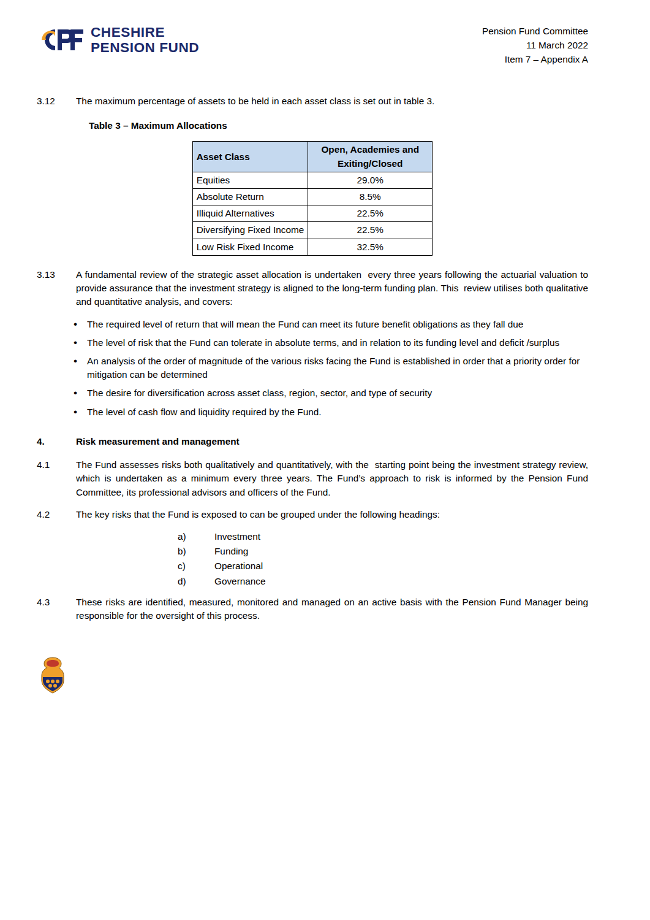CHESHIRE
PENSION FUND
Pension Fund Committee
11 March 2022
Item 7 – Appendix A
3.12
The maximum percentage of assets to be held in each asset class is set out in table 3.
Table 3 – Maximum Allocations
| Asset Class | Open, Academies and Exiting/Closed |
| --- | --- |
| Equities | 29.0% |
| Absolute Return | 8.5% |
| Illiquid Alternatives | 22.5% |
| Diversifying Fixed Income | 22.5% |
| Low Risk Fixed Income | 32.5% |
3.13
A fundamental review of the strategic asset allocation is undertaken every three years following the actuarial valuation to provide assurance that the investment strategy is aligned to the long-term funding plan. This review utilises both qualitative and quantitative analysis, and covers:
The required level of return that will mean the Fund can meet its future benefit obligations as they fall due
The level of risk that the Fund can tolerate in absolute terms, and in relation to its funding level and deficit /surplus
An analysis of the order of magnitude of the various risks facing the Fund is established in order that a priority order for mitigation can be determined
The desire for diversification across asset class, region, sector, and type of security
The level of cash flow and liquidity required by the Fund.
4.
Risk measurement and management
4.1
The Fund assesses risks both qualitatively and quantitatively, with the starting point being the investment strategy review, which is undertaken as a minimum every three years. The Fund’s approach to risk is informed by the Pension Fund Committee, its professional advisors and officers of the Fund.
4.2
The key risks that the Fund is exposed to can be grouped under the following headings:
a) Investment
b) Funding
c) Operational
d) Governance
4.3
These risks are identified, measured, monitored and managed on an active basis with the Pension Fund Manager being responsible for the oversight of this process.